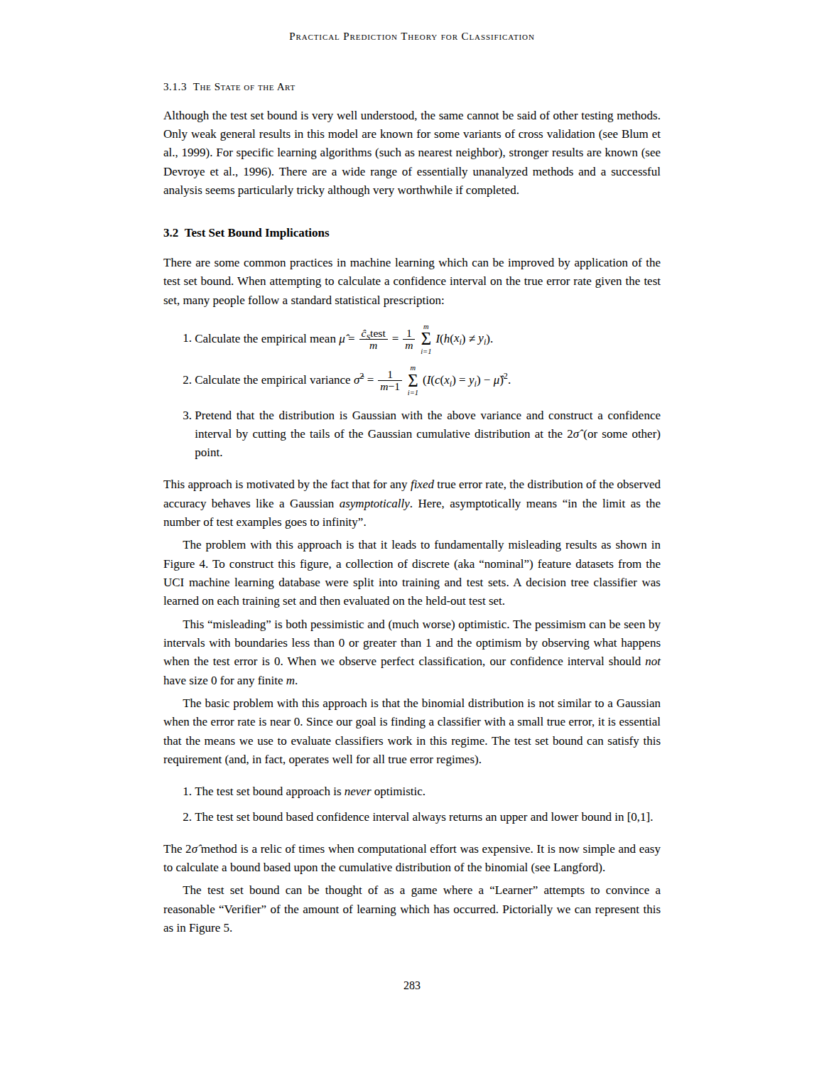Practical Prediction Theory for Classification
3.1.3 The State of the Art
Although the test set bound is very well understood, the same cannot be said of other testing methods. Only weak general results in this model are known for some variants of cross validation (see Blum et al., 1999). For specific learning algorithms (such as nearest neighbor), stronger results are known (see Devroye et al., 1996). There are a wide range of essentially unanalyzed methods and a successful analysis seems particularly tricky although very worthwhile if completed.
3.2 Test Set Bound Implications
There are some common practices in machine learning which can be improved by application of the test set bound. When attempting to calculate a confidence interval on the true error rate given the test set, many people follow a standard statistical prescription:
Calculate the empirical mean μ̂ = ĉS test m = 1 m mΣi=1 I(h(xi) ≠ yi).
Calculate the empirical variance σ̂2 = 1 m−1 mΣi=1 (I(c(xi) = yi) − μ̂)2.
Pretend that the distribution is Gaussian with the above variance and construct a confidence interval by cutting the tails of the Gaussian cumulative distribution at the 2σ̂ (or some other) point.
This approach is motivated by the fact that for any fixed true error rate, the distribution of the observed accuracy behaves like a Gaussian asymptotically. Here, asymptotically means “in the limit as the number of test examples goes to infinity”.
The problem with this approach is that it leads to fundamentally misleading results as shown in Figure 4. To construct this figure, a collection of discrete (aka “nominal”) feature datasets from the UCI machine learning database were split into training and test sets. A decision tree classifier was learned on each training set and then evaluated on the held-out test set.
This “misleading” is both pessimistic and (much worse) optimistic. The pessimism can be seen by intervals with boundaries less than 0 or greater than 1 and the optimism by observing what happens when the test error is 0. When we observe perfect classification, our confidence interval should not have size 0 for any finite m.
The basic problem with this approach is that the binomial distribution is not similar to a Gaussian when the error rate is near 0. Since our goal is finding a classifier with a small true error, it is essential that the means we use to evaluate classifiers work in this regime. The test set bound can satisfy this requirement (and, in fact, operates well for all true error regimes).
The test set bound approach is never optimistic.
The test set bound based confidence interval always returns an upper and lower bound in [0,1].
The 2σ̂ method is a relic of times when computational effort was expensive. It is now simple and easy to calculate a bound based upon the cumulative distribution of the binomial (see Langford).
The test set bound can be thought of as a game where a “Learner” attempts to convince a reasonable “Verifier” of the amount of learning which has occurred. Pictorially we can represent this as in Figure 5.
283